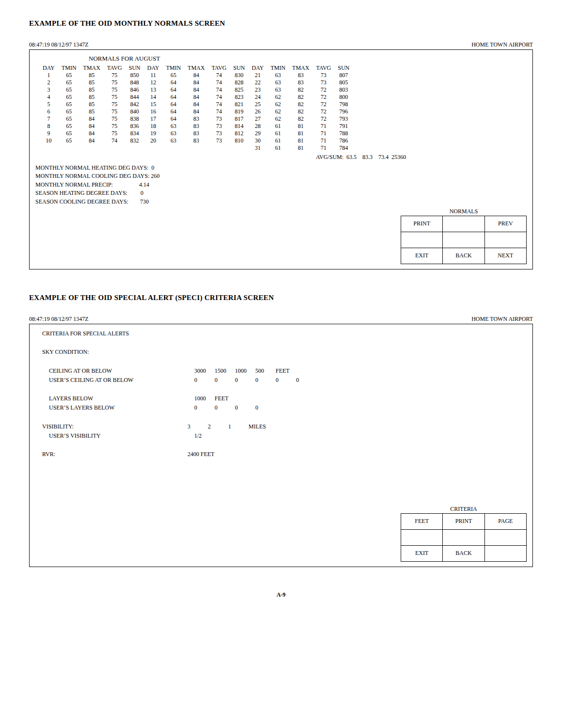EXAMPLE OF THE OID MONTHLY NORMALS SCREEN
08:47:19 08/12/97 1347Z HOME TOWN AIRPORT
NORMALS FOR AUGUST
| DAY | TMIN | TMAX | TAVG | SUN | DAY | TMIN | TMAX | TAVG | SUN | DAY | TMIN | TMAX | TAVG | SUN |
| --- | --- | --- | --- | --- | --- | --- | --- | --- | --- | --- | --- | --- | --- | --- |
| 1 | 65 | 85 | 75 | 850 | 11 | 65 | 84 | 74 | 830 | 21 | 63 | 83 | 73 | 807 |
| 2 | 65 | 85 | 75 | 848 | 12 | 64 | 84 | 74 | 828 | 22 | 63 | 83 | 73 | 805 |
| 3 | 65 | 85 | 75 | 846 | 13 | 64 | 84 | 74 | 825 | 23 | 63 | 82 | 72 | 803 |
| 4 | 65 | 85 | 75 | 844 | 14 | 64 | 84 | 74 | 823 | 24 | 62 | 82 | 72 | 800 |
| 5 | 65 | 85 | 75 | 842 | 15 | 64 | 84 | 74 | 821 | 25 | 62 | 82 | 72 | 798 |
| 6 | 65 | 85 | 75 | 840 | 16 | 64 | 84 | 74 | 819 | 26 | 62 | 82 | 72 | 796 |
| 7 | 65 | 84 | 75 | 838 | 17 | 64 | 83 | 73 | 817 | 27 | 62 | 82 | 72 | 793 |
| 8 | 65 | 84 | 75 | 836 | 18 | 63 | 83 | 73 | 814 | 28 | 61 | 81 | 71 | 791 |
| 9 | 65 | 84 | 75 | 834 | 19 | 63 | 83 | 73 | 812 | 29 | 61 | 81 | 71 | 788 |
| 10 | 65 | 84 | 74 | 832 | 20 | 63 | 83 | 73 | 810 | 30 | 61 | 81 | 71 | 786 |
| | | | | | | | | | | 31 | 61 | 81 | 71 | 784 |
AVG/SUM: 63.5 83.3 73.4 25360
MONTHLY NORMAL HEATING DEG DAYS: 0
MONTHLY NORMAL COOLING DEG DAYS: 260
MONTHLY NORMAL PRECIP: 4.14
SEASON HEATING DEGREE DAYS: 0
SEASON COOLING DEGREE DAYS: 730
NORMALS
| PRINT | | PREV |
| EXIT | BACK | NEXT |
EXAMPLE OF THE OID SPECIAL ALERT (SPECI) CRITERIA SCREEN
08:47:19 08/12/97 1347Z HOME TOWN AIRPORT
CRITERIA FOR SPECIAL ALERTS
SKY CONDITION:
CEILING AT OR BELOW 300015001000500 FEET
USER’S CEILING AT OR BELOW 000000
LAYERS BELOW 1000 FEET
USER’S LAYERS BELOW 0000
VISIBILITY: 321 MILES
USER’S VISIBILITY 1/2
RVR: 2400 FEET
CRITERIA
| FEET | PRINT | PAGE |
| EXIT | BACK | |
A-9